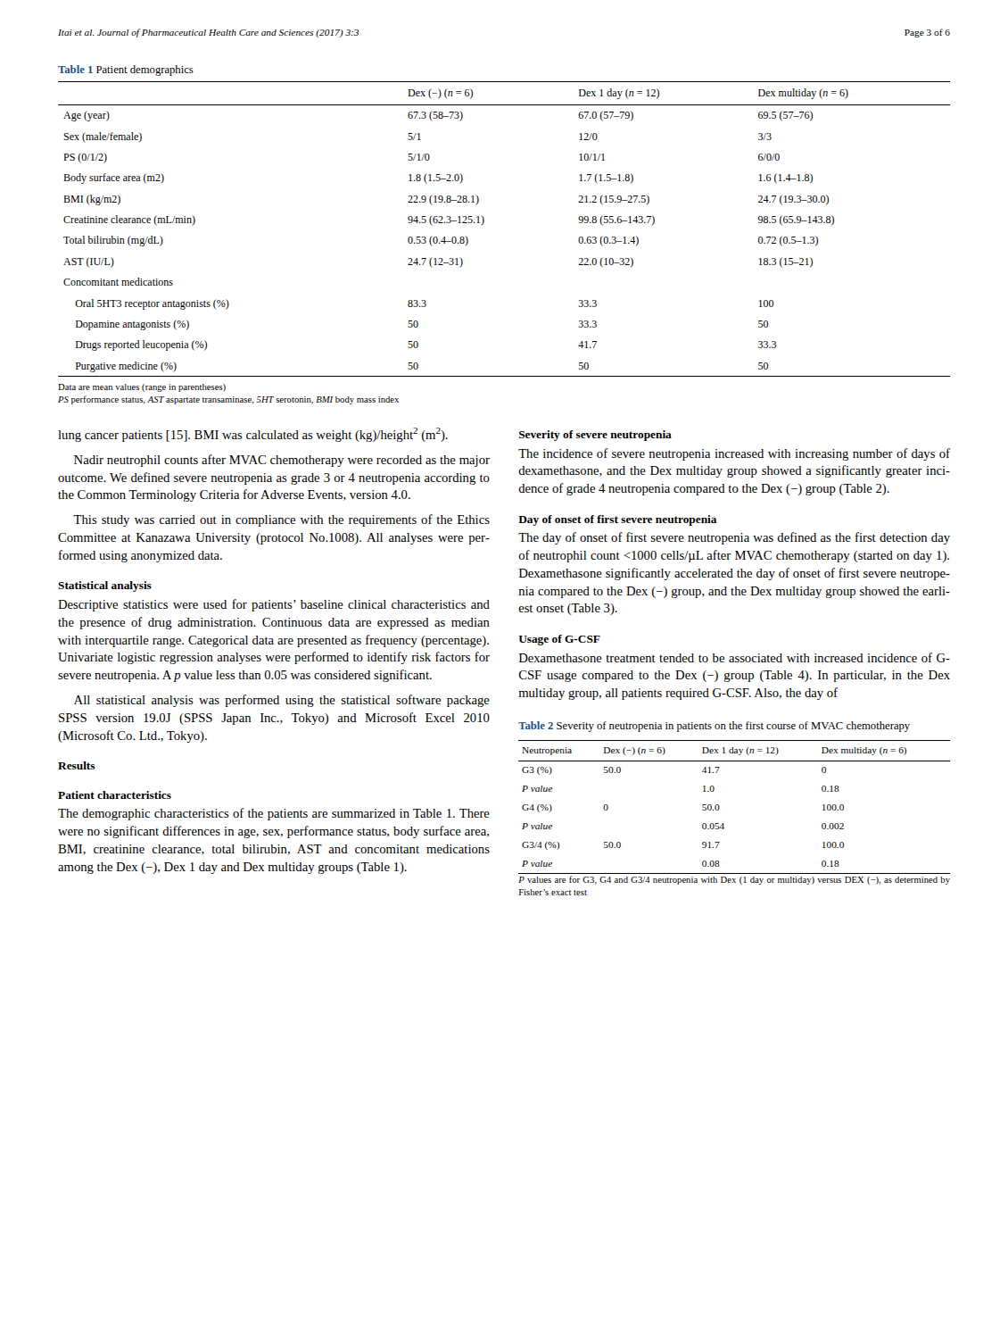Itai et al. Journal of Pharmaceutical Health Care and Sciences (2017) 3:3
Page 3 of 6
Table 1 Patient demographics
| | Dex (−) ( n = 6) | Dex 1 day ( n = 12) | Dex multiday ( n = 6) |
| --- | --- | --- | --- |
| Age (year) | 67.3 (58–73) | 67.0 (57–79) | 69.5 (57–76) |
| Sex (male/female) | 5/1 | 12/0 | 3/3 |
| PS (0/1/2) | 5/1/0 | 10/1/1 | 6/0/0 |
| Body surface area (m2) | 1.8 (1.5–2.0) | 1.7 (1.5–1.8) | 1.6 (1.4–1.8) |
| BMI (kg/m2) | 22.9 (19.8–28.1) | 21.2 (15.9–27.5) | 24.7 (19.3–30.0) |
| Creatinine clearance (mL/min) | 94.5 (62.3–125.1) | 99.8 (55.6–143.7) | 98.5 (65.9–143.8) |
| Total bilirubin (mg/dL) | 0.53 (0.4–0.8) | 0.63 (0.3–1.4) | 0.72 (0.5–1.3) |
| AST (IU/L) | 24.7 (12–31) | 22.0 (10–32) | 18.3 (15–21) |
| Concomitant medications | | | |
| Oral 5HT3 receptor antagonists (%) | 83.3 | 33.3 | 100 |
| Dopamine antagonists (%) | 50 | 33.3 | 50 |
| Drugs reported leucopenia (%) | 50 | 41.7 | 33.3 |
| Purgative medicine (%) | 50 | 50 | 50 |
Data are mean values (range in parentheses)
PS performance status, AST aspartate transaminase, 5HT serotonin, BMI body mass index
lung cancer patients [15]. BMI was calculated as weight (kg)/height2 (m2).
Nadir neutrophil counts after MVAC chemotherapy were recorded as the major outcome. We defined severe neutropenia as grade 3 or 4 neutropenia according to the Common Terminology Criteria for Adverse Events, version 4.0.
This study was carried out in compliance with the requirements of the Ethics Committee at Kanazawa University (protocol No.1008). All analyses were performed using anonymized data.
Statistical analysis
Descriptive statistics were used for patients’ baseline clinical characteristics and the presence of drug administration. Continuous data are expressed as median with interquartile range. Categorical data are presented as frequency (percentage). Univariate logistic regression analyses were performed to identify risk factors for severe neutropenia. A p value less than 0.05 was considered significant.
All statistical analysis was performed using the statistical software package SPSS version 19.0J (SPSS Japan Inc., Tokyo) and Microsoft Excel 2010 (Microsoft Co. Ltd., Tokyo).
Results
Patient characteristics
The demographic characteristics of the patients are summarized in Table 1. There were no significant differences in age, sex, performance status, body surface area, BMI, creatinine clearance, total bilirubin, AST and concomitant medications among the Dex (−), Dex 1 day and Dex multiday groups (Table 1).
Severity of severe neutropenia
The incidence of severe neutropenia increased with increasing number of days of dexamethasone, and the Dex multiday group showed a significantly greater incidence of grade 4 neutropenia compared to the Dex (−) group (Table 2).
Day of onset of first severe neutropenia
The day of onset of first severe neutropenia was defined as the first detection day of neutrophil count <1000 cells/µL after MVAC chemotherapy (started on day 1). Dexamethasone significantly accelerated the day of onset of first severe neutropenia compared to the Dex (−) group, and the Dex multiday group showed the earliest onset (Table 3).
Usage of G-CSF
Dexamethasone treatment tended to be associated with increased incidence of G-CSF usage compared to the Dex (−) group (Table 4). In particular, in the Dex multiday group, all patients required G-CSF. Also, the day of
Table 2 Severity of neutropenia in patients on the first course of MVAC chemotherapy
| Neutropenia | Dex (−) ( n = 6) | Dex 1 day ( n = 12) | Dex multiday ( n = 6) |
| --- | --- | --- | --- |
| G3 (%) | 50.0 | 41.7 | 0 |
| P value | | 1.0 | 0.18 |
| G4 (%) | 0 | 50.0 | 100.0 |
| P value | | 0.054 | 0.002 |
| G3/4 (%) | 50.0 | 91.7 | 100.0 |
| P value | | 0.08 | 0.18 |
P values are for G3, G4 and G3/4 neutropenia with Dex (1 day or multiday) versus DEX (−), as determined by Fisher’s exact test